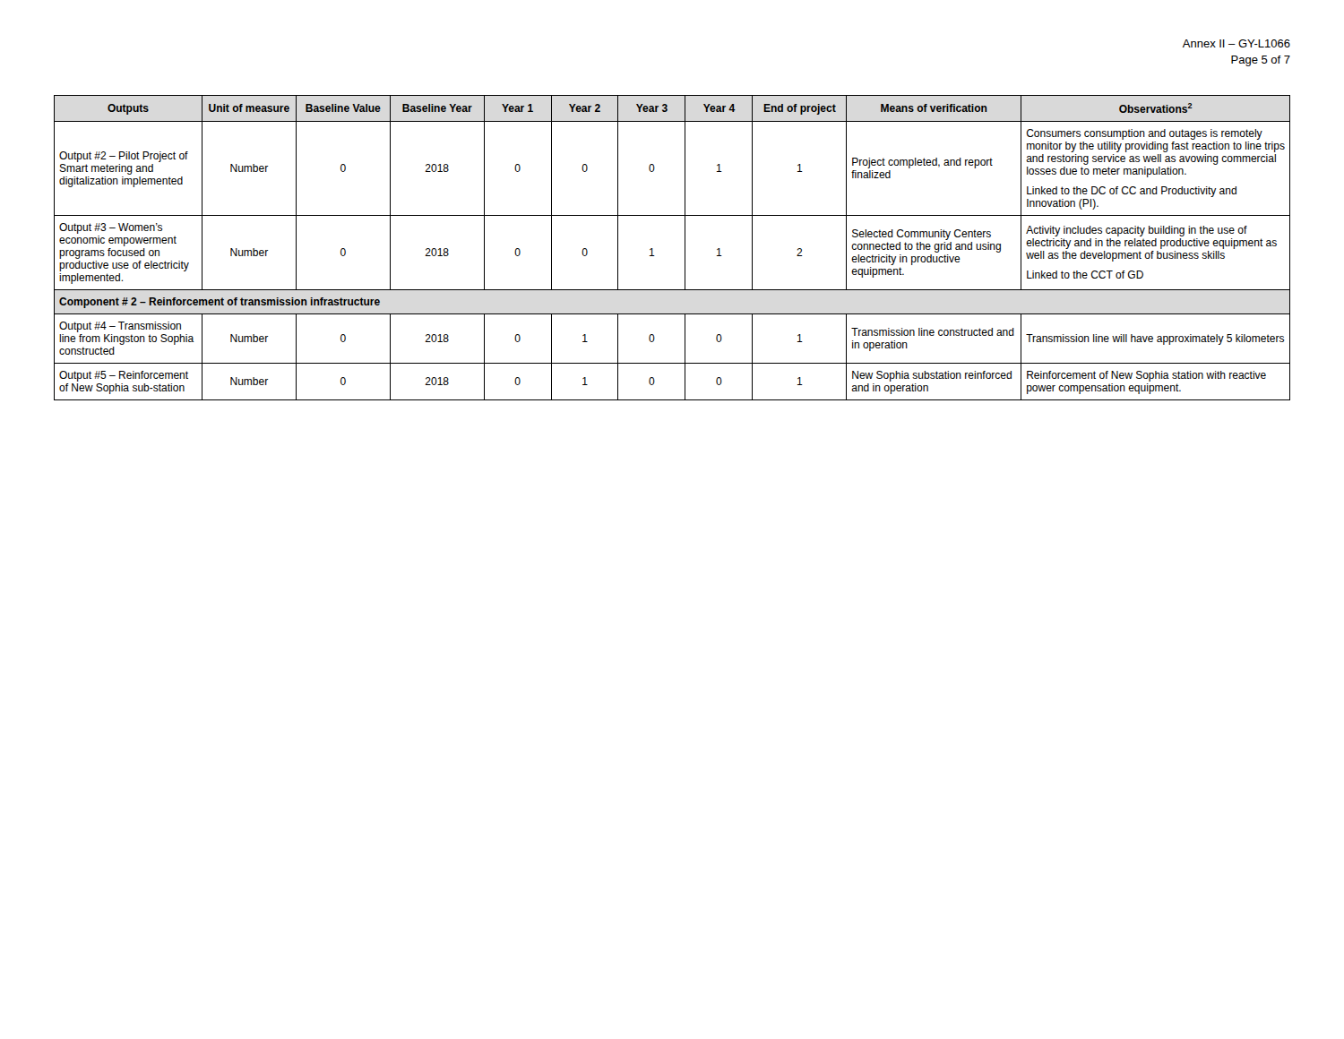Annex II – GY-L1066
Page 5 of 7
| Outputs | Unit of measure | Baseline Value | Baseline Year | Year 1 | Year 2 | Year 3 | Year 4 | End of project | Means of verification | Observations 2 |
| --- | --- | --- | --- | --- | --- | --- | --- | --- | --- | --- |
| Output #2 – Pilot Project of Smart metering and digitalization implemented | Number | 0 | 2018 | 0 | 0 | 0 | 1 | 1 | Project completed, and report finalized | Consumers consumption and outages is remotely monitor by the utility providing fast reaction to line trips and restoring service as well as avowing commercial losses due to meter manipulation. Linked to the DC of CC and Productivity and Innovation (PI). |
| Output #3 – Women’s economic empowerment programs focused on productive use of electricity implemented. | Number | 0 | 2018 | 0 | 0 | 1 | 1 | 2 | Selected Community Centers connected to the grid and using electricity in productive equipment. | Activity includes capacity building in the use of electricity and in the related productive equipment as well as the development of business skills Linked to the CCT of GD |
| Component # 2 – Reinforcement of transmission infrastructure |
| Output #4 – Transmission line from Kingston to Sophia constructed | Number | 0 | 2018 | 0 | 1 | 0 | 0 | 1 | Transmission line constructed and in operation | Transmission line will have approximately 5 kilometers |
| Output #5 – Reinforcement of New Sophia sub-station | Number | 0 | 2018 | 0 | 1 | 0 | 0 | 1 | New Sophia substation reinforced and in operation | Reinforcement of New Sophia station with reactive power compensation equipment. |